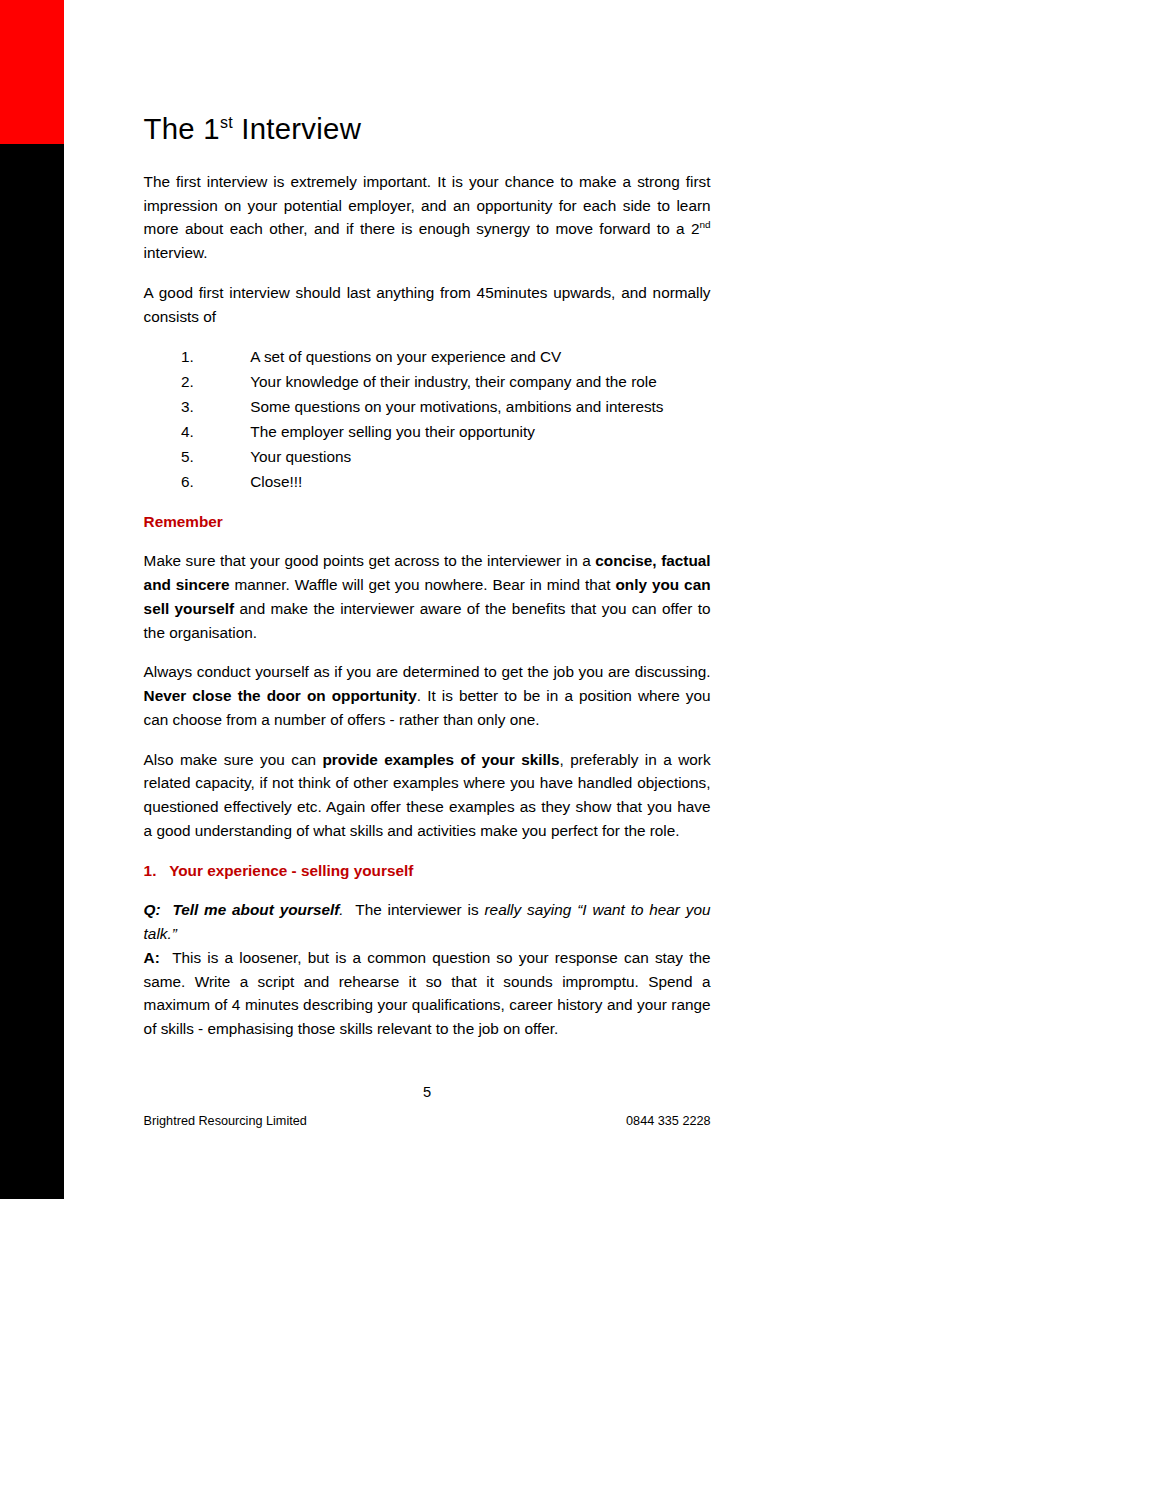The 1st Interview
The first interview is extremely important. It is your chance to make a strong first impression on your potential employer, and an opportunity for each side to learn more about each other, and if there is enough synergy to move forward to a 2nd interview.
A good first interview should last anything from 45minutes upwards, and normally consists of
A set of questions on your experience and CV
Your knowledge of their industry, their company and the role
Some questions on your motivations, ambitions and interests
The employer selling you their opportunity
Your questions
Close!!!
Remember
Make sure that your good points get across to the interviewer in a concise, factual and sincere manner. Waffle will get you nowhere. Bear in mind that only you can sell yourself and make the interviewer aware of the benefits that you can offer to the organisation.
Always conduct yourself as if you are determined to get the job you are discussing. Never close the door on opportunity. It is better to be in a position where you can choose from a number of offers - rather than only one.
Also make sure you can provide examples of your skills, preferably in a work related capacity, if not think of other examples where you have handled objections, questioned effectively etc. Again offer these examples as they show that you have a good understanding of what skills and activities make you perfect for the role.
1. Your experience - selling yourself
Q: Tell me about yourself. The interviewer is really saying “I want to hear you talk.”
A: This is a loosener, but is a common question so your response can stay the same. Write a script and rehearse it so that it sounds impromptu. Spend a maximum of 4 minutes describing your qualifications, career history and your range of skills - emphasising those skills relevant to the job on offer.
5
Brightred Resourcing Limited 0844 335 2228